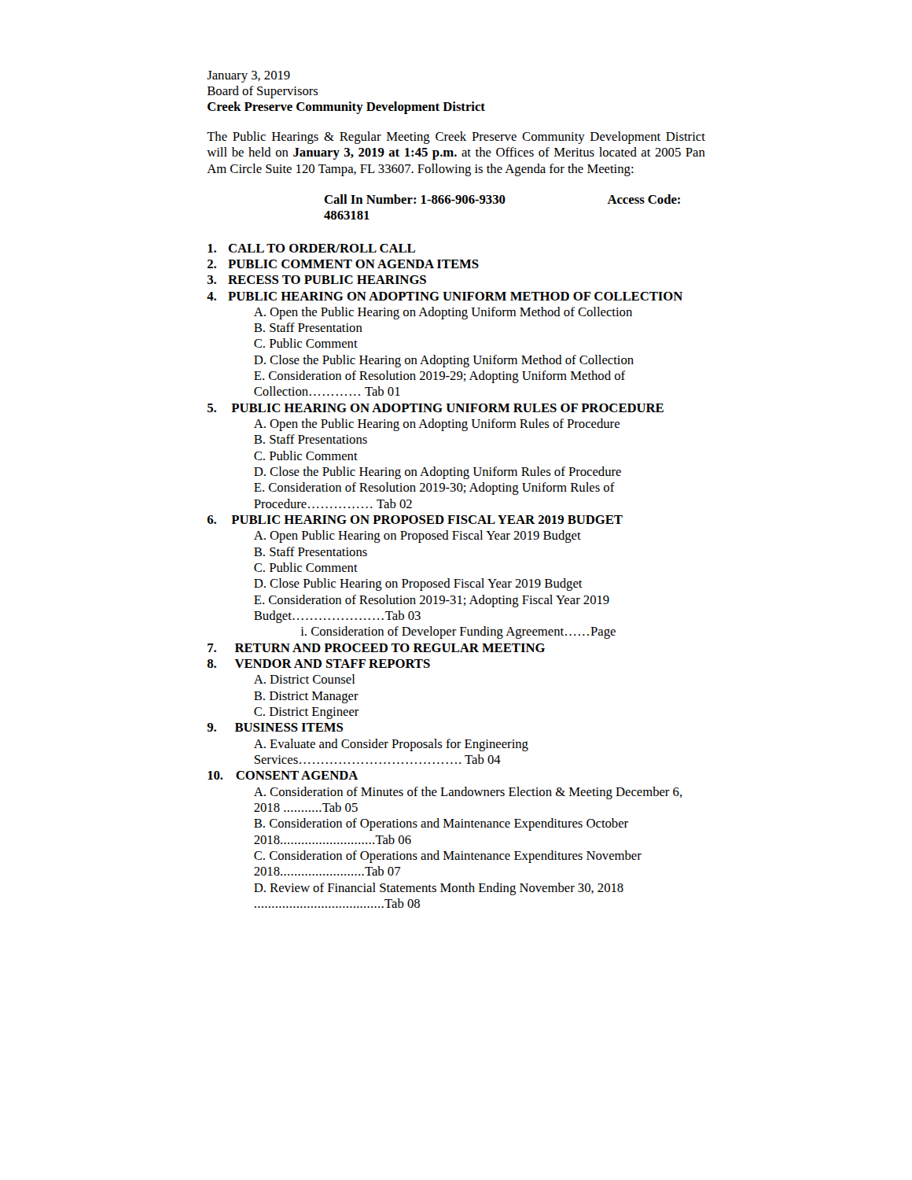January 3, 2019
Board of Supervisors
Creek Preserve Community Development District
The Public Hearings & Regular Meeting Creek Preserve Community Development District will be held on January 3, 2019 at 1:45 p.m. at the Offices of Meritus located at 2005 Pan Am Circle Suite 120 Tampa, FL 33607. Following is the Agenda for the Meeting:
Call In Number: 1-866-906-9330 Access Code: 4863181
1. CALL TO ORDER/ROLL CALL
2. PUBLIC COMMENT ON AGENDA ITEMS
3. RECESS TO PUBLIC HEARINGS
4. PUBLIC HEARING ON ADOPTING UNIFORM METHOD OF COLLECTION
A. Open the Public Hearing on Adopting Uniform Method of Collection
B. Staff Presentation
C. Public Comment
D. Close the Public Hearing on Adopting Uniform Method of Collection
E. Consideration of Resolution 2019-29; Adopting Uniform Method of Collection………… Tab 01
5. PUBLIC HEARING ON ADOPTING UNIFORM RULES OF PROCEDURE
A. Open the Public Hearing on Adopting Uniform Rules of Procedure
B. Staff Presentations
C. Public Comment
D. Close the Public Hearing on Adopting Uniform Rules of Procedure
E. Consideration of Resolution 2019-30; Adopting Uniform Rules of Procedure…………… Tab 02
6. PUBLIC HEARING ON PROPOSED FISCAL YEAR 2019 BUDGET
A. Open Public Hearing on Proposed Fiscal Year 2019 Budget
B. Staff Presentations
C. Public Comment
D. Close Public Hearing on Proposed Fiscal Year 2019 Budget
E. Consideration of Resolution 2019-31; Adopting Fiscal Year 2019 Budget…………………Tab 03
i. Consideration of Developer Funding Agreement……Page
7. RETURN AND PROCEED TO REGULAR MEETING
8. VENDOR AND STAFF REPORTS
A. District Counsel
B. District Manager
C. District Engineer
9. BUSINESS ITEMS
A. Evaluate and Consider Proposals for Engineering Services………………………………. Tab 04
10. CONSENT AGENDA
A. Consideration of Minutes of the Landowners Election & Meeting December 6, 2018 ........... Tab 05
B. Consideration of Operations and Maintenance Expenditures October 2018........................... Tab 06
C. Consideration of Operations and Maintenance Expenditures November 2018........................ Tab 07
D. Review of Financial Statements Month Ending November 30, 2018 ..................................... Tab 08